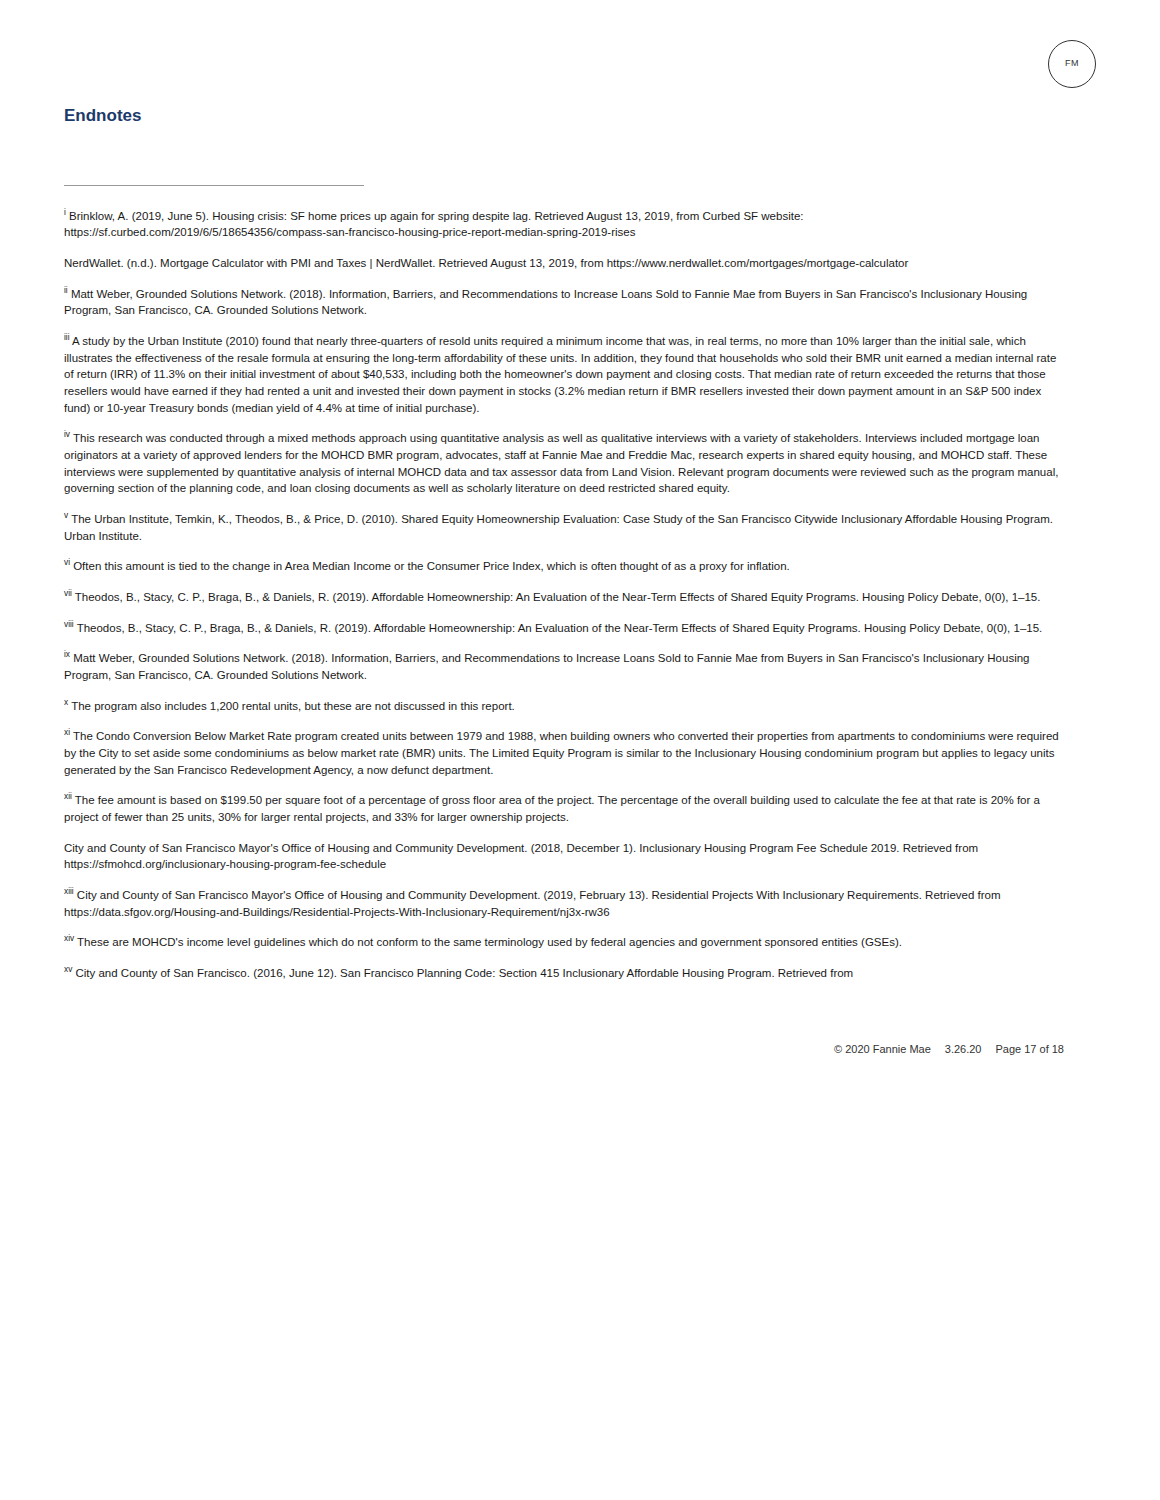FM
Endnotes
i Brinklow, A. (2019, June 5). Housing crisis: SF home prices up again for spring despite lag. Retrieved August 13, 2019, from Curbed SF website: https://sf.curbed.com/2019/6/5/18654356/compass-san-francisco-housing-price-report-median-spring-2019-rises
NerdWallet. (n.d.). Mortgage Calculator with PMI and Taxes | NerdWallet. Retrieved August 13, 2019, from https://www.nerdwallet.com/mortgages/mortgage-calculator
ii Matt Weber, Grounded Solutions Network. (2018). Information, Barriers, and Recommendations to Increase Loans Sold to Fannie Mae from Buyers in San Francisco's Inclusionary Housing Program, San Francisco, CA. Grounded Solutions Network.
iii A study by the Urban Institute (2010) found that nearly three-quarters of resold units required a minimum income that was, in real terms, no more than 10% larger than the initial sale, which illustrates the effectiveness of the resale formula at ensuring the long-term affordability of these units. In addition, they found that households who sold their BMR unit earned a median internal rate of return (IRR) of 11.3% on their initial investment of about $40,533, including both the homeowner's down payment and closing costs. That median rate of return exceeded the returns that those resellers would have earned if they had rented a unit and invested their down payment in stocks (3.2% median return if BMR resellers invested their down payment amount in an S&P 500 index fund) or 10-year Treasury bonds (median yield of 4.4% at time of initial purchase).
iv This research was conducted through a mixed methods approach using quantitative analysis as well as qualitative interviews with a variety of stakeholders. Interviews included mortgage loan originators at a variety of approved lenders for the MOHCD BMR program, advocates, staff at Fannie Mae and Freddie Mac, research experts in shared equity housing, and MOHCD staff. These interviews were supplemented by quantitative analysis of internal MOHCD data and tax assessor data from Land Vision. Relevant program documents were reviewed such as the program manual, governing section of the planning code, and loan closing documents as well as scholarly literature on deed restricted shared equity.
v The Urban Institute, Temkin, K., Theodos, B., & Price, D. (2010). Shared Equity Homeownership Evaluation: Case Study of the San Francisco Citywide Inclusionary Affordable Housing Program. Urban Institute.
vi Often this amount is tied to the change in Area Median Income or the Consumer Price Index, which is often thought of as a proxy for inflation.
vii Theodos, B., Stacy, C. P., Braga, B., & Daniels, R. (2019). Affordable Homeownership: An Evaluation of the Near-Term Effects of Shared Equity Programs. Housing Policy Debate, 0(0), 1–15.
viii Theodos, B., Stacy, C. P., Braga, B., & Daniels, R. (2019). Affordable Homeownership: An Evaluation of the Near-Term Effects of Shared Equity Programs. Housing Policy Debate, 0(0), 1–15.
ix Matt Weber, Grounded Solutions Network. (2018). Information, Barriers, and Recommendations to Increase Loans Sold to Fannie Mae from Buyers in San Francisco's Inclusionary Housing Program, San Francisco, CA. Grounded Solutions Network.
x The program also includes 1,200 rental units, but these are not discussed in this report.
xi The Condo Conversion Below Market Rate program created units between 1979 and 1988, when building owners who converted their properties from apartments to condominiums were required by the City to set aside some condominiums as below market rate (BMR) units. The Limited Equity Program is similar to the Inclusionary Housing condominium program but applies to legacy units generated by the San Francisco Redevelopment Agency, a now defunct department.
xii The fee amount is based on $199.50 per square foot of a percentage of gross floor area of the project. The percentage of the overall building used to calculate the fee at that rate is 20% for a project of fewer than 25 units, 30% for larger rental projects, and 33% for larger ownership projects.
City and County of San Francisco Mayor's Office of Housing and Community Development. (2018, December 1). Inclusionary Housing Program Fee Schedule 2019. Retrieved from https://sfmohcd.org/inclusionary-housing-program-fee-schedule
xiii City and County of San Francisco Mayor's Office of Housing and Community Development. (2019, February 13). Residential Projects With Inclusionary Requirements. Retrieved from https://data.sfgov.org/Housing-and-Buildings/Residential-Projects-With-Inclusionary-Requirement/nj3x-rw36
xiv These are MOHCD's income level guidelines which do not conform to the same terminology used by federal agencies and government sponsored entities (GSEs).
xv City and County of San Francisco. (2016, June 12). San Francisco Planning Code: Section 415 Inclusionary Affordable Housing Program. Retrieved from
© 2020 Fannie Mae 3.26.20 Page 17 of 18